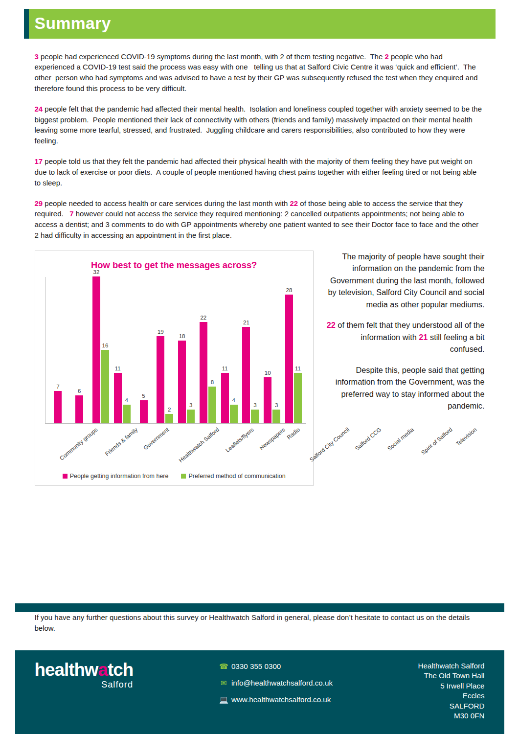Summary
3 people had experienced COVID-19 symptoms during the last month, with 2 of them testing negative. The 2 people who had experienced a COVID-19 test said the process was easy with one telling us that at Salford Civic Centre it was ‘quick and efficient’. The other person who had symptoms and was advised to have a test by their GP was subsequently refused the test when they enquired and therefore found this process to be very difficult.
24 people felt that the pandemic had affected their mental health. Isolation and loneliness coupled together with anxiety seemed to be the biggest problem. People mentioned their lack of connectivity with others (friends and family) massively impacted on their mental health leaving some more tearful, stressed, and frustrated. Juggling childcare and carers responsibilities, also contributed to how they were feeling.
17 people told us that they felt the pandemic had affected their physical health with the majority of them feeling they have put weight on due to lack of exercise or poor diets. A couple of people mentioned having chest pains together with either feeling tired or not being able to sleep.
29 people needed to access health or care services during the last month with 22 of those being able to access the service that they required. 7 however could not access the service they required mentioning: 2 cancelled outpatients appointments; not being able to access a dentist; and 3 comments to do with GP appointments whereby one patient wanted to see their Doctor face to face and the other 2 had difficulty in accessing an appointment in the first place.
How best to get the messages across?
7
6
32
16
11
4
5
19
2
18
3
22
8
11
4
21
3
10
3
28
11
Community groups
Friends & family
Government
Healthwatch Salford
Leaflets/flyers
Newspapers
Radio
Salford City Council
Salford CCG
Social media
Spirit of Salford
Television
People getting information from here
Preferred method of communication
The majority of people have sought their information on the pandemic from the Government during the last month, followed by television, Salford City Council and social media as other popular mediums.
22 of them felt that they understood all of the information with 21 still feeling a bit confused.
Despite this, people said that getting information from the Government, was the preferred way to stay informed about the pandemic.
If you have any further questions about this survey or Healthwatch Salford in general, please don’t hesitate to contact us on the details below.
healthwatch
Salford
☎ 0330 355 0300
✉ info@healthwatchsalford.co.uk
💻 www.healthwatchsalford.co.uk
Healthwatch Salford
The Old Town Hall
5 Irwell Place
Eccles
SALFORD
M30 0FN